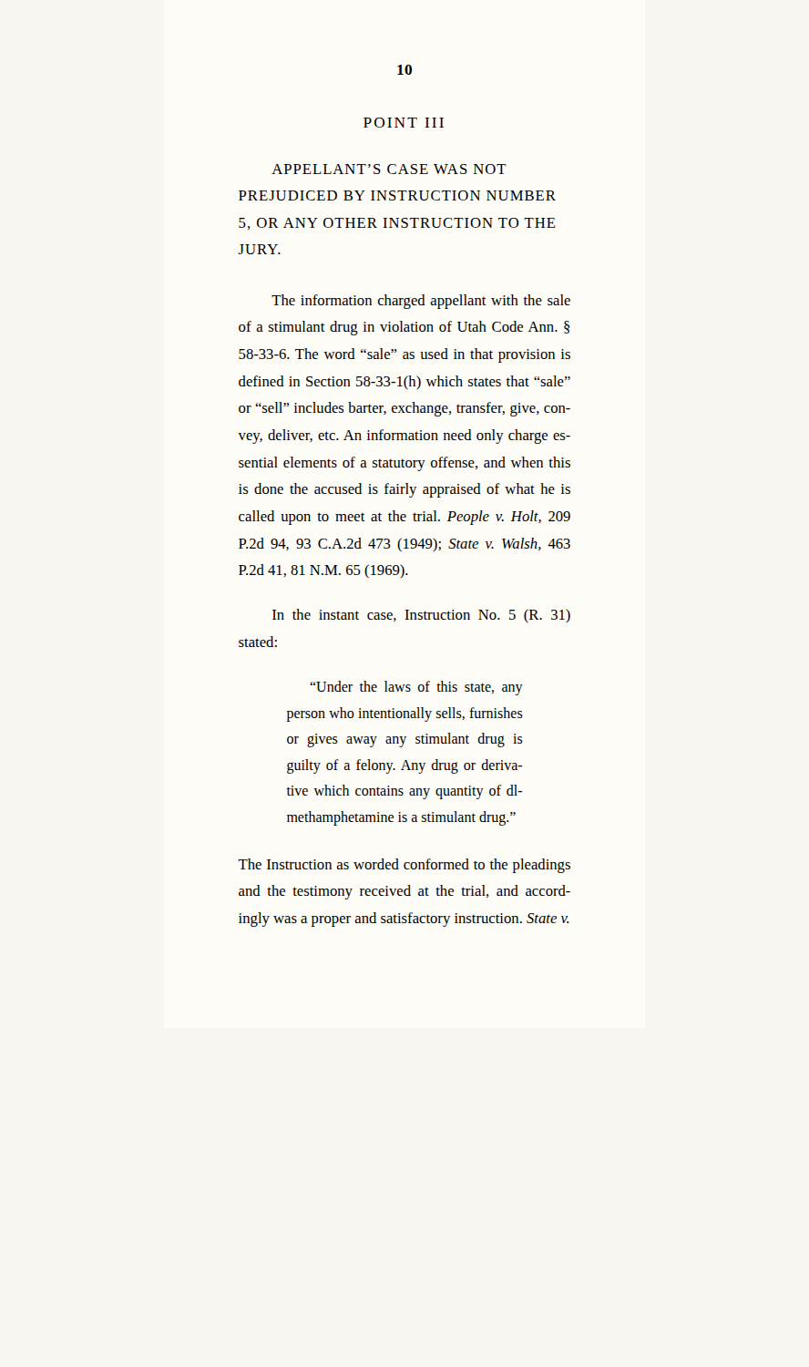10
POINT III
APPELLANT’S CASE WAS NOT PREJUDICED BY INSTRUCTION NUMBER 5, OR ANY OTHER INSTRUCTION TO THE JURY.
The information charged appellant with the sale of a stimulant drug in violation of Utah Code Ann. § 58-33-6. The word “sale” as used in that provision is defined in Section 58-33-1(h) which states that “sale” or “sell” includes barter, exchange, transfer, give, convey, deliver, etc. An information need only charge essential elements of a statutory offense, and when this is done the accused is fairly appraised of what he is called upon to meet at the trial. People v. Holt, 209 P.2d 94, 93 C.A.2d 473 (1949); State v. Walsh, 463 P.2d 41, 81 N.M. 65 (1969).
In the instant case, Instruction No. 5 (R. 31) stated:
“Under the laws of this state, any person who intentionally sells, furnishes or gives away any stimulant drug is guilty of a felony. Any drug or derivative which contains any quantity of dl-methamphetamine is a stimulant drug.”
The Instruction as worded conformed to the pleadings and the testimony received at the trial, and accordingly was a proper and satisfactory instruction. State v.